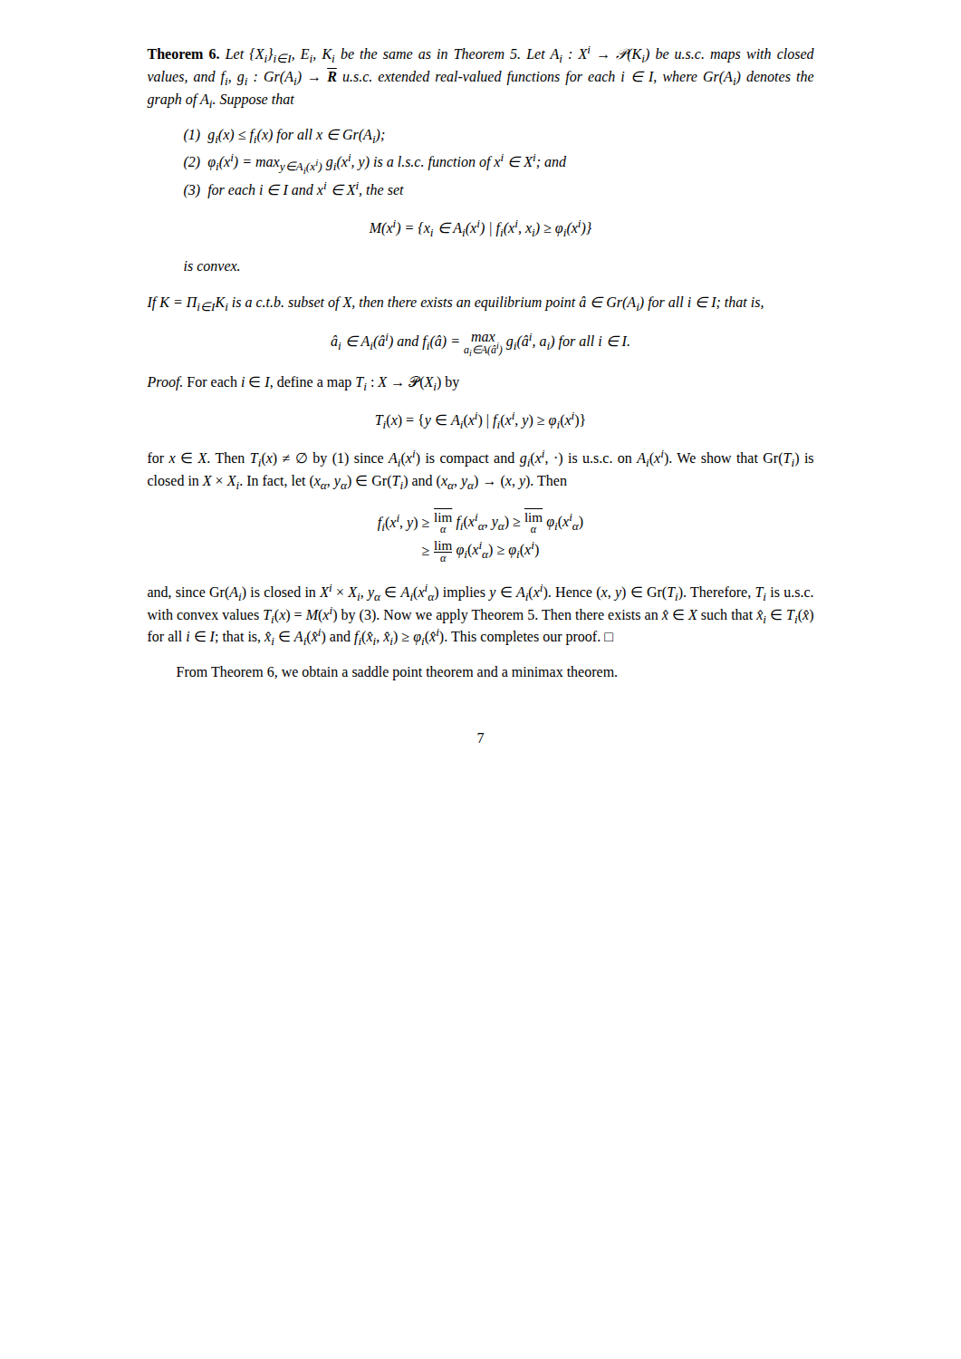Theorem 6. Let {Xi}i∈I, Ei, Ki be the same as in Theorem 5. Let Ai : Xi → 𝒫(Ki) be u.s.c. maps with closed values, and fi, gi : Gr(Ai) → R u.s.c. extended real-valued functions for each i ∈ I, where Gr(Ai) denotes the graph of Ai. Suppose that
(1) gi(x) ≤ fi(x) for all x ∈ Gr(Ai);
(2) φi(xi) = maxy∈Ai(xi) gi(xi, y) is a l.s.c. function of xi ∈ Xi; and
(3) for each i ∈ I and xi ∈ Xi, the set
M(xi) = {xi ∈ Ai(xi) | fi(xi, xi) ≥ φi(xi)}
is convex.
If K = Πi∈IKi is a c.t.b. subset of X, then there exists an equilibrium point â ∈ Gr(Ai) for all i ∈ I; that is,
âi ∈ Ai(âi) and fi(â) = max ai∈A(âi) gi(âi, ai) for all i ∈ I.
Proof. For each i ∈ I, define a map Ti : X → 𝒫(Xi) by
Ti(x) = {y ∈ Ai(xi) | fi(xi, y) ≥ φi(xi)}
for x ∈ X. Then Ti(x) ≠ ∅ by (1) since Ai(xi) is compact and gi(xi, ·) is u.s.c. on Ai(xi). We show that Gr(Ti) is closed in X × Xi. In fact, let (xα, yα) ∈ Gr(Ti) and (xα, yα) → (x, y). Then
| f i ( x i , y ) ≥ | lim α f i ( x i α , y α ) ≥ lim α φ i ( x i α ) |
| ≥ | lim α φ i ( x i α ) ≥ φ i ( x i ) |
and, since Gr(Ai) is closed in Xi × Xi, yα ∈ Ai(xiα) implies y ∈ Ai(xi). Hence (x, y) ∈ Gr(Ti). Therefore, Ti is u.s.c. with convex values Ti(x) = M(xi) by (3). Now we apply Theorem 5. Then there exists an x̂ ∈ X such that x̂i ∈ Ti(x̂) for all i ∈ I; that is, x̂i ∈ Ai(x̂i) and fi(x̂i, x̂i) ≥ φi(x̂i). This completes our proof. □
From Theorem 6, we obtain a saddle point theorem and a minimax theorem.
7